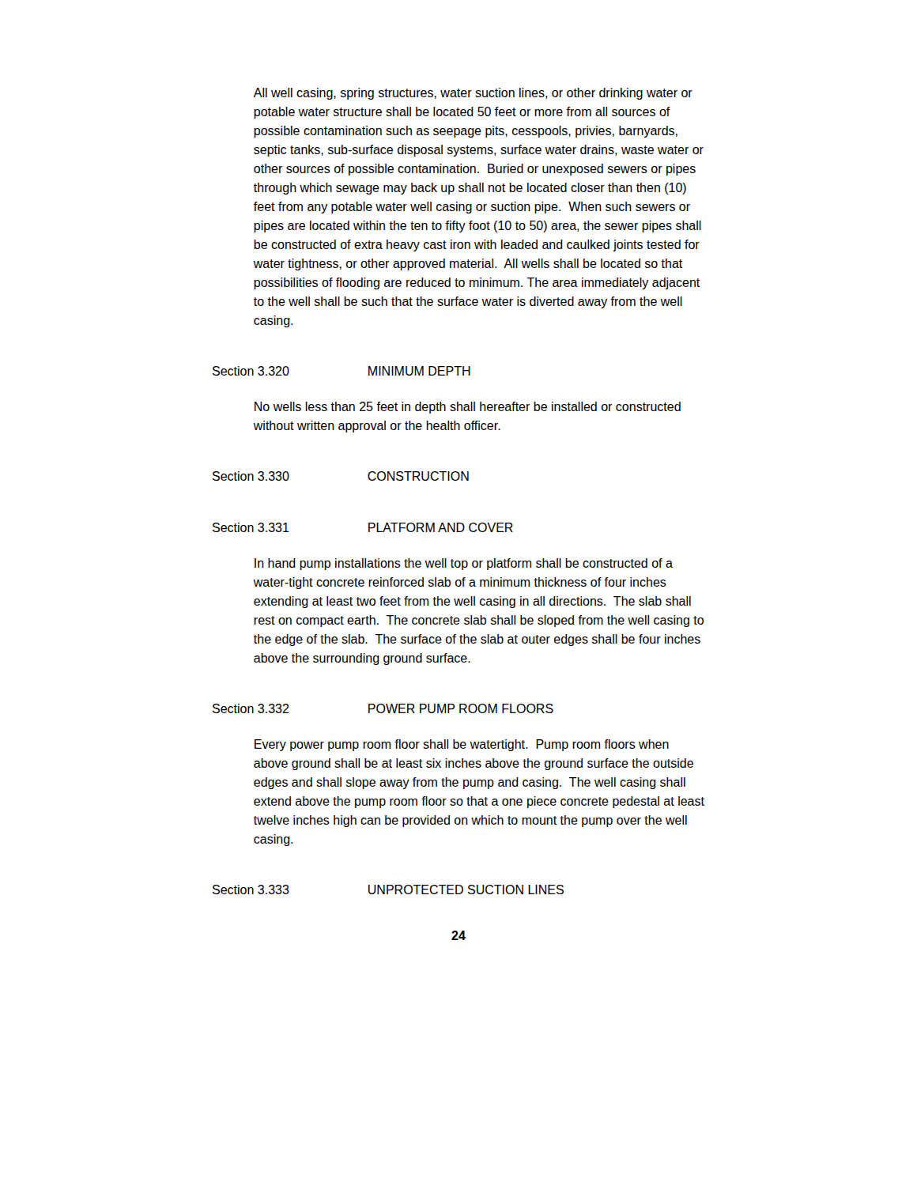All well casing, spring structures, water suction lines, or other drinking water or potable water structure shall be located 50 feet or more from all sources of possible contamination such as seepage pits, cesspools, privies, barnyards, septic tanks, sub-surface disposal systems, surface water drains, waste water or other sources of possible contamination. Buried or unexposed sewers or pipes through which sewage may back up shall not be located closer than then (10) feet from any potable water well casing or suction pipe. When such sewers or pipes are located within the ten to fifty foot (10 to 50) area, the sewer pipes shall be constructed of extra heavy cast iron with leaded and caulked joints tested for water tightness, or other approved material. All wells shall be located so that possibilities of flooding are reduced to minimum. The area immediately adjacent to the well shall be such that the surface water is diverted away from the well casing.
Section 3.320 MINIMUM DEPTH
No wells less than 25 feet in depth shall hereafter be installed or constructed without written approval or the health officer.
Section 3.330 CONSTRUCTION
Section 3.331 PLATFORM AND COVER
In hand pump installations the well top or platform shall be constructed of a water-tight concrete reinforced slab of a minimum thickness of four inches extending at least two feet from the well casing in all directions. The slab shall rest on compact earth. The concrete slab shall be sloped from the well casing to the edge of the slab. The surface of the slab at outer edges shall be four inches above the surrounding ground surface.
Section 3.332 POWER PUMP ROOM FLOORS
Every power pump room floor shall be watertight. Pump room floors when above ground shall be at least six inches above the ground surface the outside edges and shall slope away from the pump and casing. The well casing shall extend above the pump room floor so that a one piece concrete pedestal at least twelve inches high can be provided on which to mount the pump over the well casing.
Section 3.333 UNPROTECTED SUCTION LINES
24